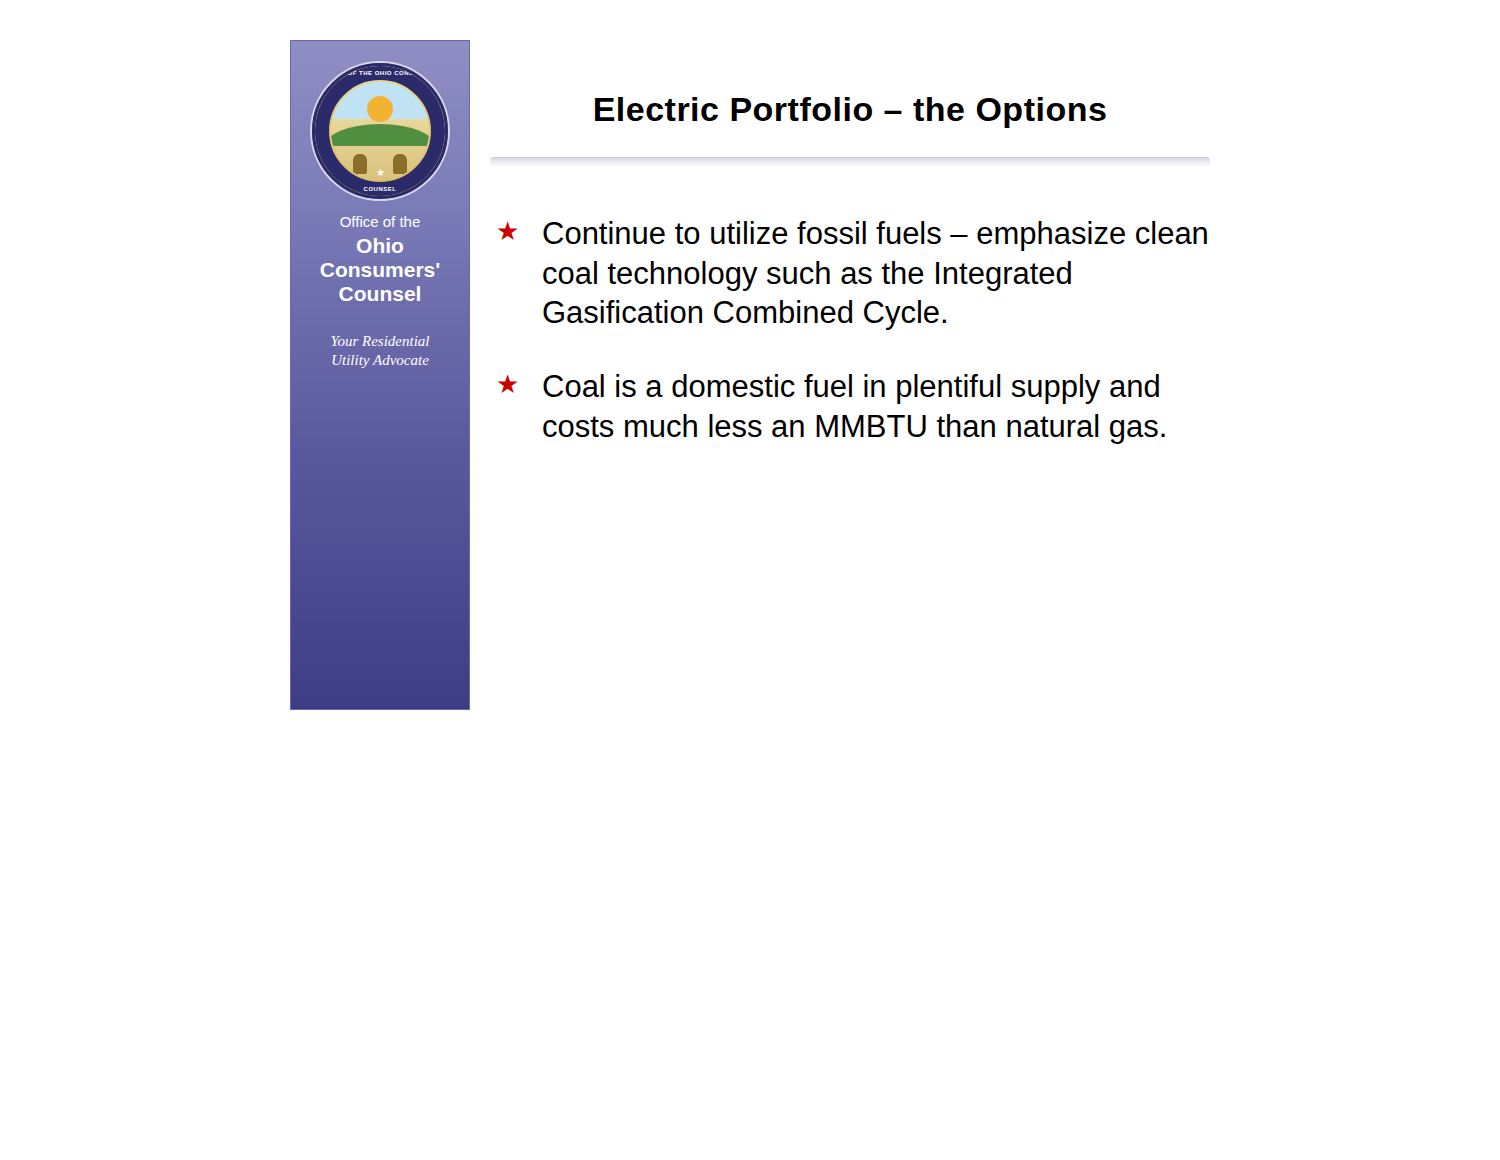★
OFFICE OF THE OHIO CONSUMERS'
COUNSEL
Office of the
Ohio
Consumers'
Counsel
Your Residential
Utility Advocate
Electric Portfolio – the Options
★Continue to utilize fossil fuels – emphasize clean coal technology such as the Integrated Gasification Combined Cycle.
★Coal is a domestic fuel in plentiful supply and costs much less an MMBTU than natural gas.